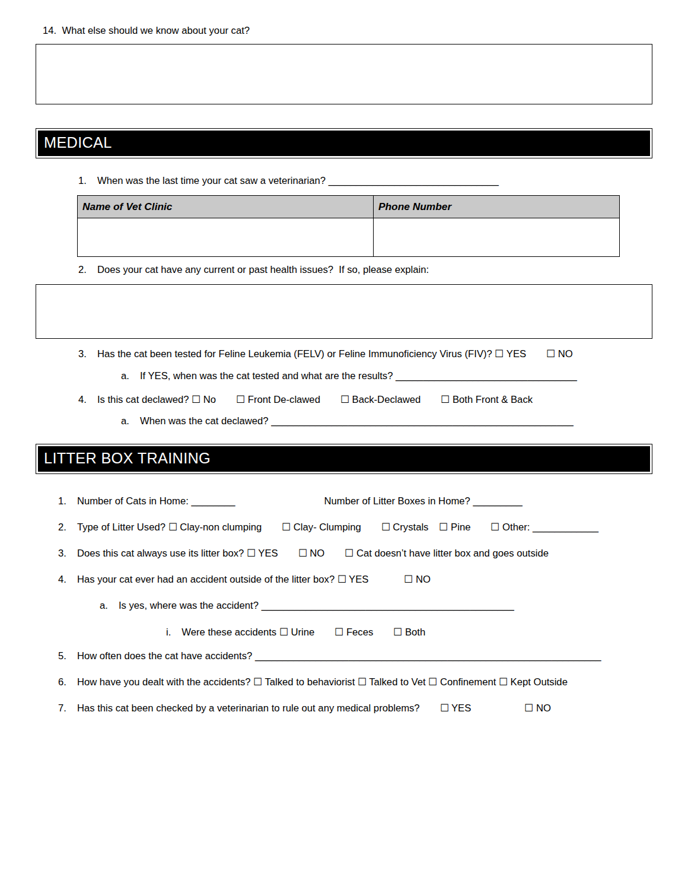14. What else should we know about your cat?
MEDICAL
1. When was the last time your cat saw a veterinarian? _______________________________
| Name of Vet Clinic | Phone Number |
| --- | --- |
2. Does your cat have any current or past health issues? If so, please explain:
3. Has the cat been tested for Feline Leukemia (FELV) or Feline Immunoficiency Virus (FIV)? ☐ YES ☐ NO
a. If YES, when was the cat tested and what are the results? _________________________________
4. Is this cat declawed? ☐ No ☐ Front De-clawed ☐ Back-Declawed ☐ Both Front & Back
a. When was the cat declawed? _______________________________________________________
LITTER BOX TRAINING
1. Number of Cats in Home: ________ Number of Litter Boxes in Home? _________
2. Type of Litter Used? ☐ Clay-non clumping ☐ Clay- Clumping ☐ Crystals ☐ Pine ☐ Other: ____________
3. Does this cat always use its litter box? ☐ YES ☐ NO ☐ Cat doesn’t have litter box and goes outside
4. Has your cat ever had an accident outside of the litter box? ☐ YES ☐ NO
a. Is yes, where was the accident? ______________________________________________
i. Were these accidents ☐ Urine ☐ Feces ☐ Both
5. How often does the cat have accidents? _______________________________________________________________
6. How have you dealt with the accidents? ☐ Talked to behaviorist ☐ Talked to Vet ☐ Confinement ☐ Kept Outside
7. Has this cat been checked by a veterinarian to rule out any medical problems? ☐ YES ☐ NO